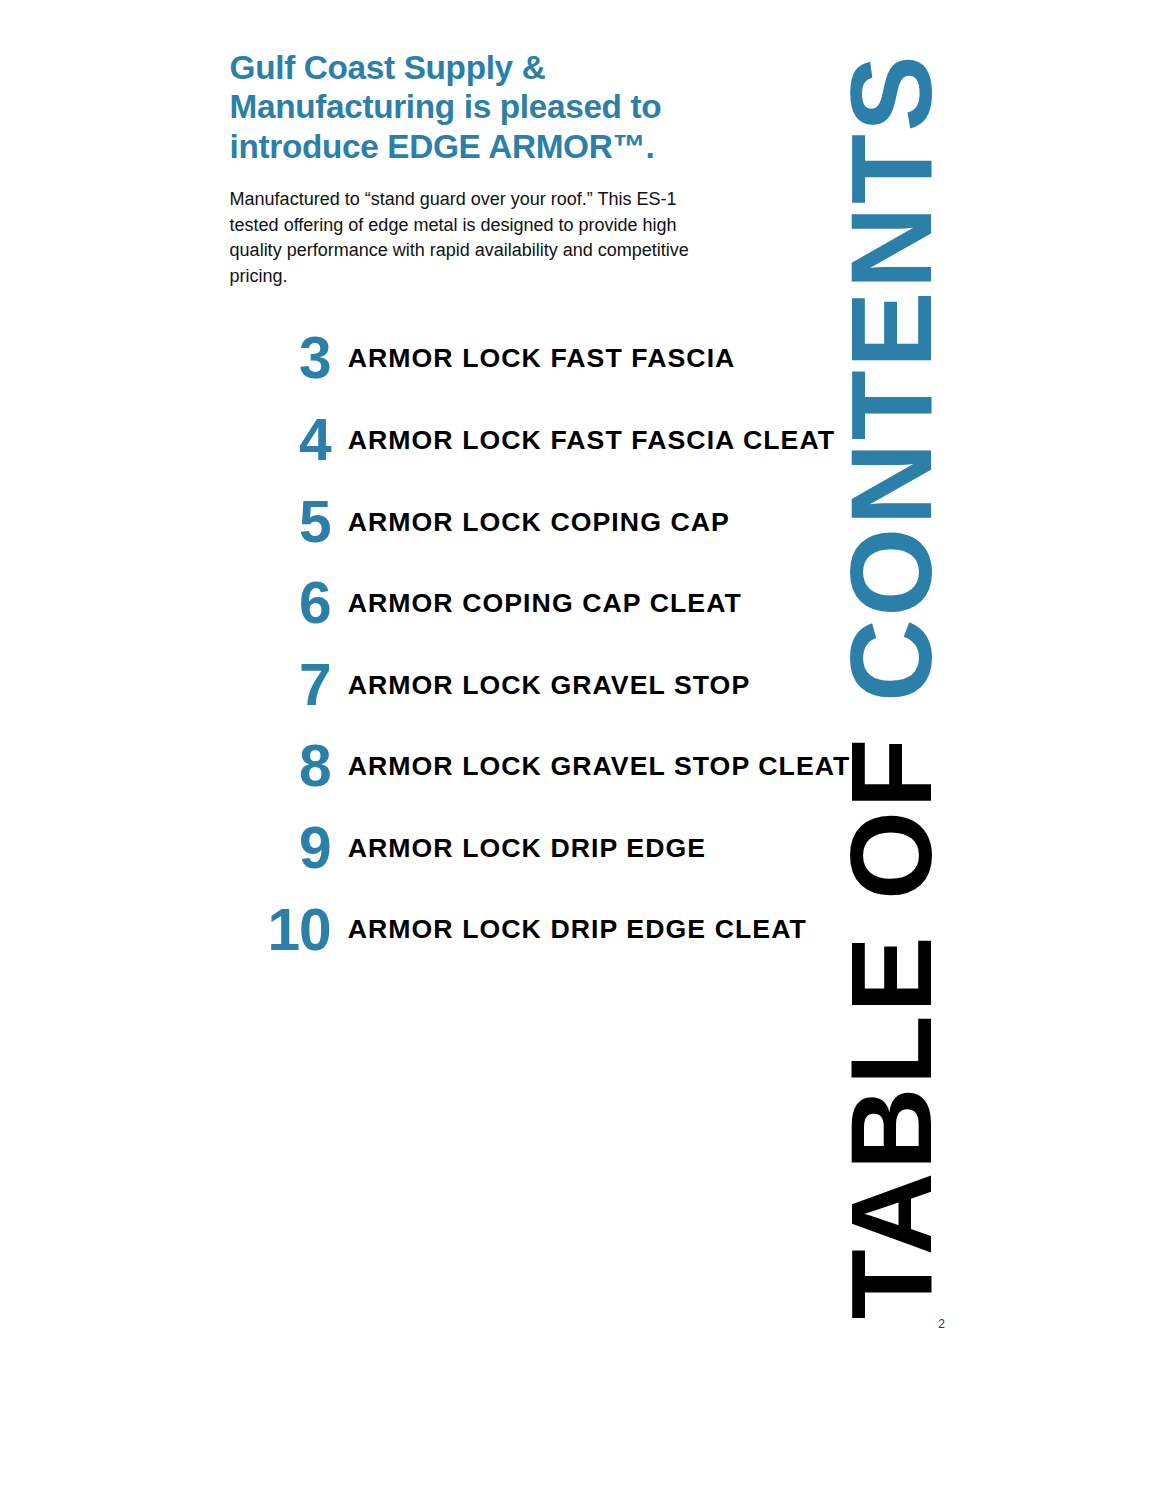Gulf Coast Supply & Manufacturing is pleased to introduce EDGE ARMOR™.
Manufactured to “stand guard over your roof.” This ES-1 tested offering of edge metal is designed to provide high quality performance with rapid availability and competitive pricing.
3 Armor Lock Fast Fascia
4 Armor Lock Fast Fascia Cleat
5 Armor Lock Coping Cap
6 Armor Coping Cap Cleat
7 Armor Lock Gravel Stop
8 Armor Lock Gravel Stop Cleat
9 Armor Lock Drip Edge
10 Armor Lock Drip Edge Cleat
TABLE OF CONTENTS
2